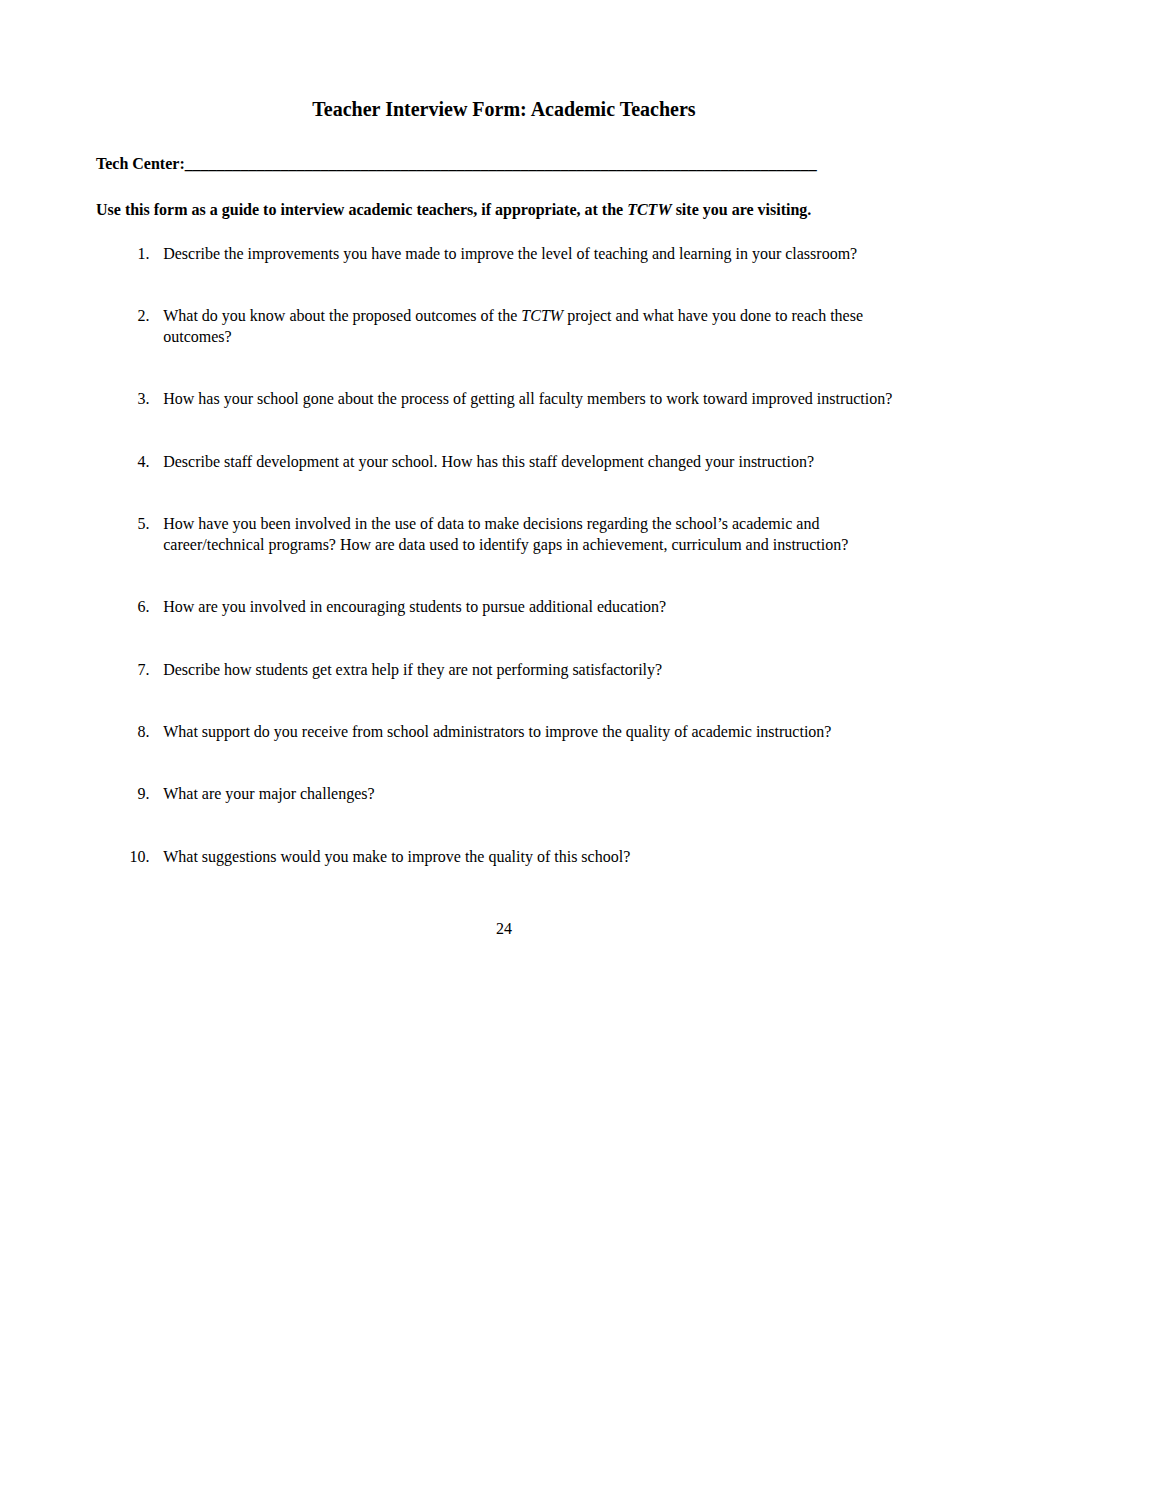Teacher Interview Form: Academic Teachers
Tech Center:_______________________________________________________________________________
Use this form as a guide to interview academic teachers, if appropriate, at the TCTW site you are visiting.
Describe the improvements you have made to improve the level of teaching and learning in your classroom?
What do you know about the proposed outcomes of the TCTW project and what have you done to reach these outcomes?
How has your school gone about the process of getting all faculty members to work toward improved instruction?
Describe staff development at your school. How has this staff development changed your instruction?
How have you been involved in the use of data to make decisions regarding the school’s academic and career/technical programs? How are data used to identify gaps in achievement, curriculum and instruction?
How are you involved in encouraging students to pursue additional education?
Describe how students get extra help if they are not performing satisfactorily?
What support do you receive from school administrators to improve the quality of academic instruction?
What are your major challenges?
What suggestions would you make to improve the quality of this school?
24